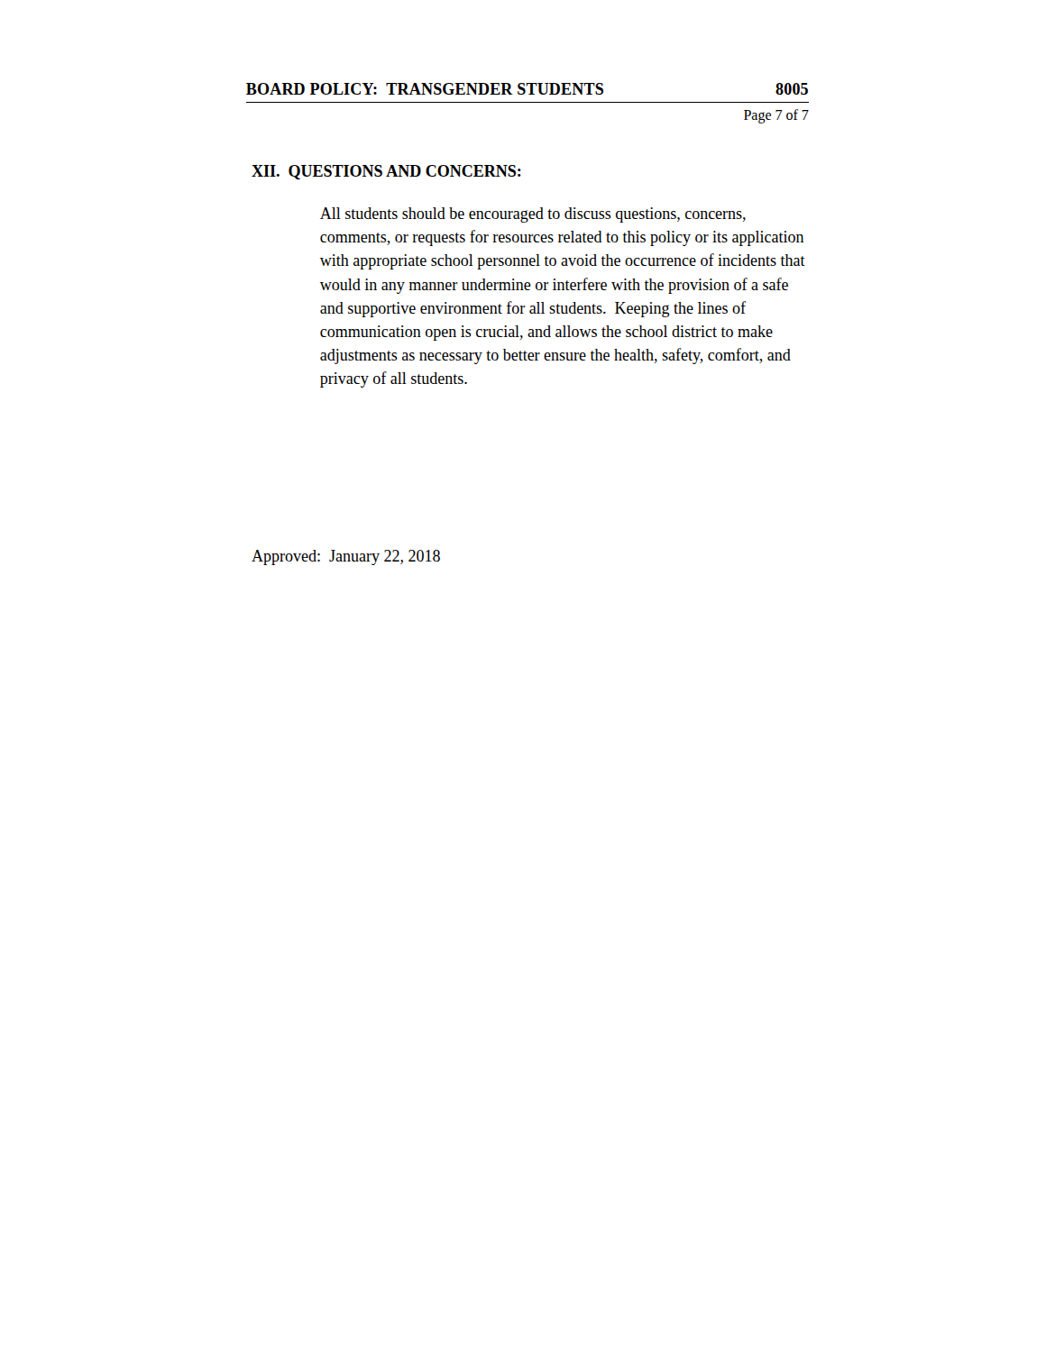BOARD POLICY: TRANSGENDER STUDENTS 8005
Page 7 of 7
XII. QUESTIONS AND CONCERNS:
All students should be encouraged to discuss questions, concerns, comments, or requests for resources related to this policy or its application with appropriate school personnel to avoid the occurrence of incidents that would in any manner undermine or interfere with the provision of a safe and supportive environment for all students. Keeping the lines of communication open is crucial, and allows the school district to make adjustments as necessary to better ensure the health, safety, comfort, and privacy of all students.
Approved: January 22, 2018